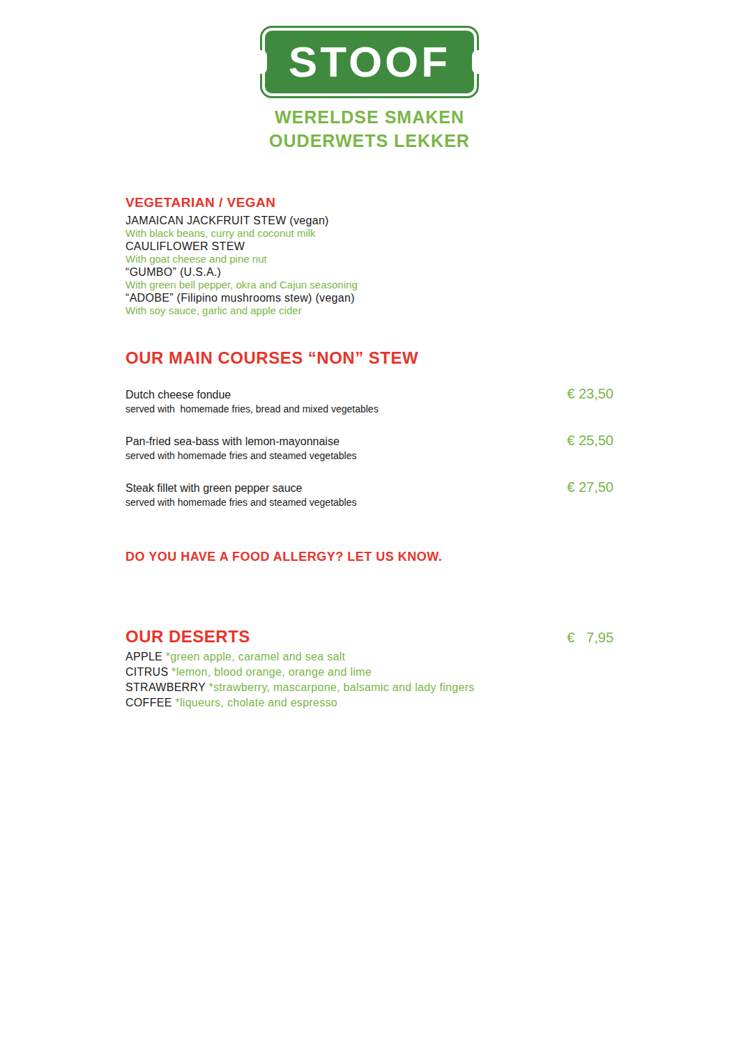STOOF
WERELDSE SMAKEN
OUDERWETS LEKKER
VEGETARIAN / VEGAN
JAMAICAN JACKFRUIT STEW (vegan)
With black beans, curry and coconut milk
CAULIFLOWER STEW
With goat cheese and pine nut
“GUMBO” (U.S.A.)
With green bell pepper, okra and Cajun seasoning
“ADOBE” (Filipino mushrooms stew) (vegan)
With soy sauce, garlic and apple cider
OUR MAIN COURSES “NON” STEW
Dutch cheese fondue
€ 23,50
served with homemade fries, bread and mixed vegetables
Pan-fried sea-bass with lemon-mayonnaise
€ 25,50
served with homemade fries and steamed vegetables
Steak fillet with green pepper sauce
€ 27,50
served with homemade fries and steamed vegetables
DO YOU HAVE A FOOD ALLERGY? LET US KNOW.
OUR DESERTS
€ 7,95
APPLE *green apple, caramel and sea salt
CITRUS *lemon, blood orange, orange and lime
STRAWBERRY *strawberry, mascarpone, balsamic and lady fingers
COFFEE *liqueurs, cholate and espresso